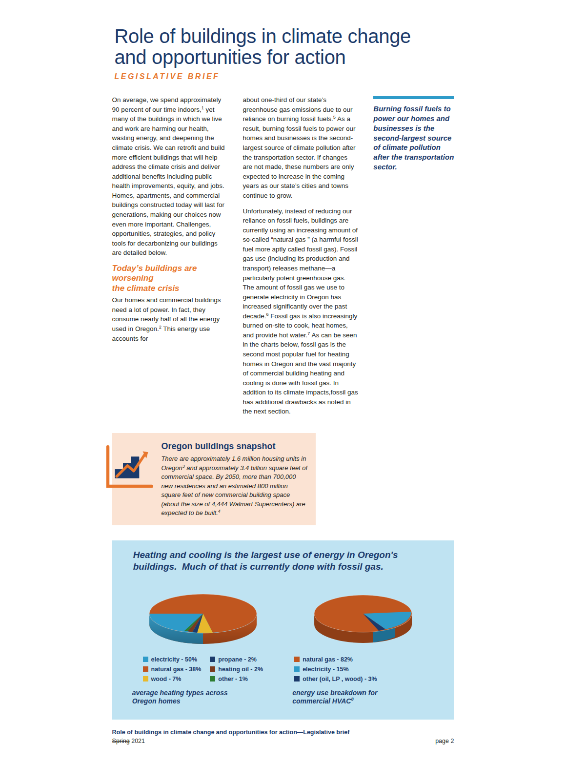Role of buildings in climate change
and opportunities for action
LEGISLATIVE BRIEF
On average, we spend approximately 90 percent of our time indoors,1 yet many of the buildings in which we live and work are harming our health, wasting energy, and deepening the climate crisis. We can retrofit and build more efficient buildings that will help address the climate crisis and deliver additional benefits including public health improvements, equity, and jobs. Homes, apartments, and commercial buildings constructed today will last for generations, making our choices now even more important. Challenges, opportunities, strategies, and policy tools for decarbonizing our buildings are detailed below.
Today’s buildings are worsening
the climate crisis
Our homes and commercial buildings need a lot of power. In fact, they consume nearly half of all the energy used in Oregon.2 This energy use accounts for
about one-third of our state’s greenhouse gas emissions due to our reliance on burning fossil fuels.5 As a result, burning fossil fuels to power our homes and businesses is the second-largest source of climate pollution after the transportation sector. If changes are not made, these numbers are only expected to increase in the coming years as our state’s cities and towns continue to grow.
Unfortunately, instead of reducing our reliance on fossil fuels, buildings are currently using an increasing amount of so-called “natural gas ” (a harmful fossil fuel more aptly called fossil gas). Fossil gas use (including its production and transport) releases methane—a particularly potent greenhouse gas. The amount of fossil gas we use to generate electricity in Oregon has increased significantly over the past decade.6 Fossil gas is also increasingly burned on-site to cook, heat homes, and provide hot water.7 As can be seen in the charts below, fossil gas is the second most popular fuel for heating homes in Oregon and the vast majority of commercial building heating and cooling is done with fossil gas. In addition to its climate impacts,fossil gas has additional drawbacks as noted in the next section.
Burning fossil fuels to power our homes and businesses is the second-largest source of climate pollution after the transportation sector.
Oregon buildings snapshot
There are approximately 1.6 million housing units in Oregon3 and approximately 3.4 billion square feet of commercial space. By 2050, more than 700,000 new residences and an estimated 800 million square feet of new commercial building space (about the size of 4,444 Walmart Supercenters) are expected to be built.4
Heating and cooling is the largest use of energy in Oregon's
buildings. Much of that is currently done with fossil gas.
electricity - 50%
natural gas - 38%
wood - 7%
propane - 2%
heating oil - 2%
other - 1%
average heating types across
Oregon homes
natural gas - 82%
electricity - 15%
other (oil, LP , wood) - 3%
energy use breakdown for
commercial HVAC8
Role of buildings in climate change and opportunities for action—Legislative brief
Spring 2021
page 2